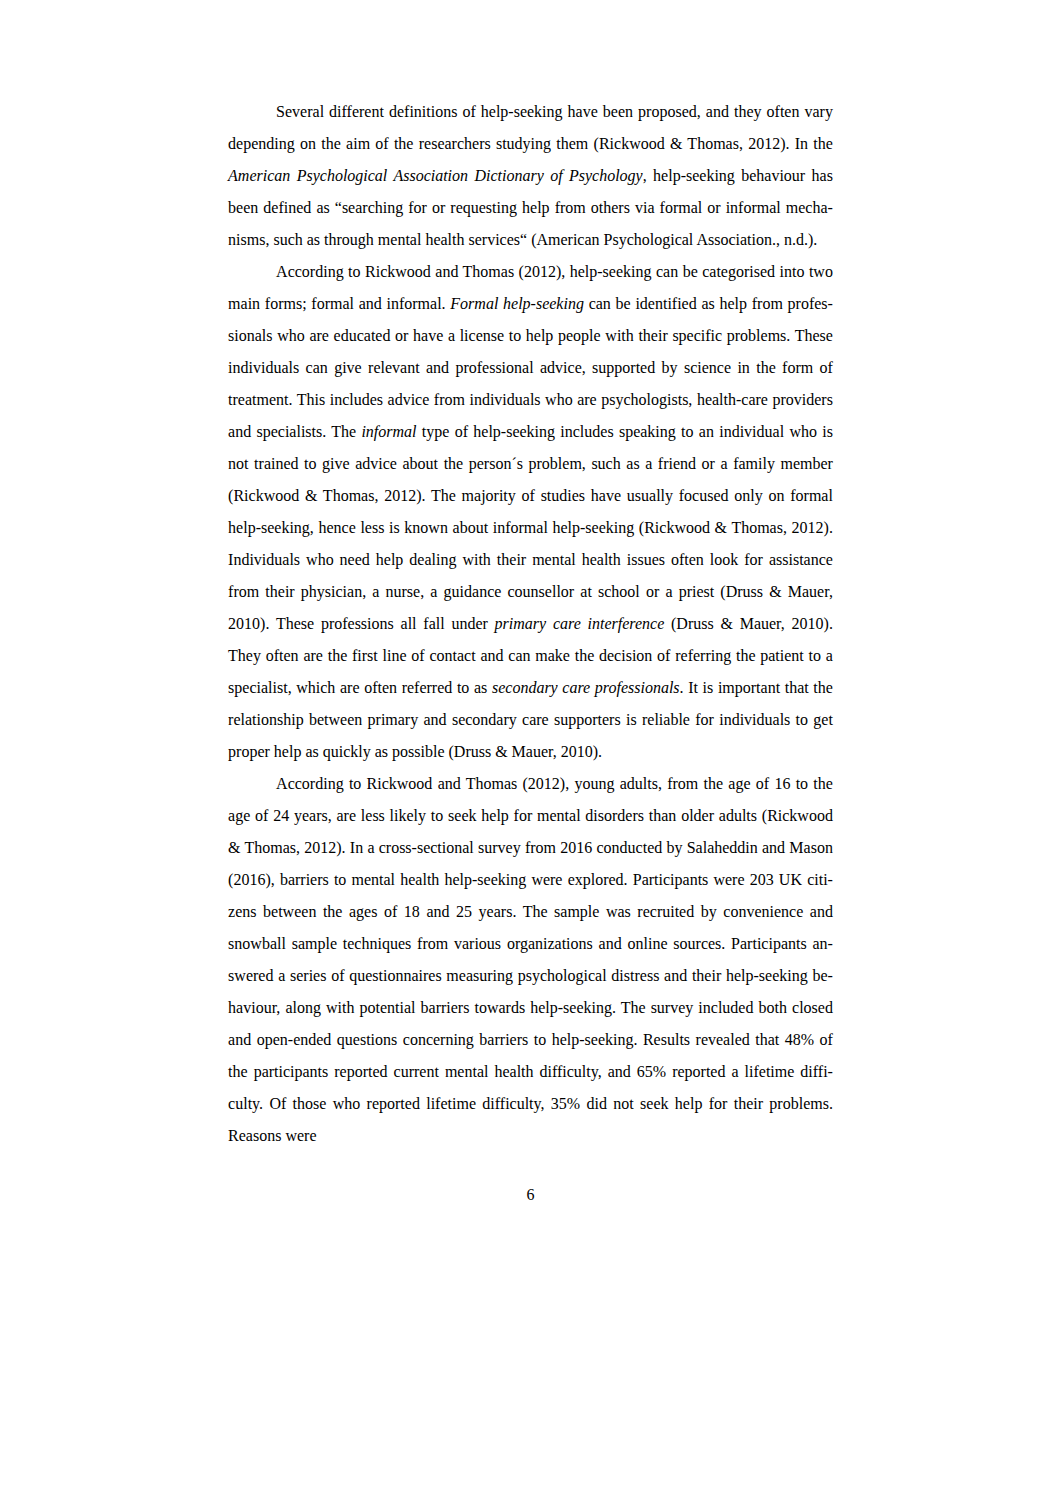Several different definitions of help-seeking have been proposed, and they often vary depending on the aim of the researchers studying them (Rickwood & Thomas, 2012). In the American Psychological Association Dictionary of Psychology, help-seeking behaviour has been defined as “searching for or requesting help from others via formal or informal mechanisms, such as through mental health services“ (American Psychological Association., n.d.).
According to Rickwood and Thomas (2012), help-seeking can be categorised into two main forms; formal and informal. Formal help-seeking can be identified as help from professionals who are educated or have a license to help people with their specific problems. These individuals can give relevant and professional advice, supported by science in the form of treatment. This includes advice from individuals who are psychologists, health-care providers and specialists. The informal type of help-seeking includes speaking to an individual who is not trained to give advice about the person´s problem, such as a friend or a family member (Rickwood & Thomas, 2012). The majority of studies have usually focused only on formal help-seeking, hence less is known about informal help-seeking (Rickwood & Thomas, 2012). Individuals who need help dealing with their mental health issues often look for assistance from their physician, a nurse, a guidance counsellor at school or a priest (Druss & Mauer, 2010). These professions all fall under primary care interference (Druss & Mauer, 2010). They often are the first line of contact and can make the decision of referring the patient to a specialist, which are often referred to as secondary care professionals. It is important that the relationship between primary and secondary care supporters is reliable for individuals to get proper help as quickly as possible (Druss & Mauer, 2010).
According to Rickwood and Thomas (2012), young adults, from the age of 16 to the age of 24 years, are less likely to seek help for mental disorders than older adults (Rickwood & Thomas, 2012). In a cross-sectional survey from 2016 conducted by Salaheddin and Mason (2016), barriers to mental health help-seeking were explored. Participants were 203 UK citizens between the ages of 18 and 25 years. The sample was recruited by convenience and snowball sample techniques from various organizations and online sources. Participants answered a series of questionnaires measuring psychological distress and their help-seeking behaviour, along with potential barriers towards help-seeking. The survey included both closed and open-ended questions concerning barriers to help-seeking. Results revealed that 48% of the participants reported current mental health difficulty, and 65% reported a lifetime difficulty. Of those who reported lifetime difficulty, 35% did not seek help for their problems. Reasons were
6